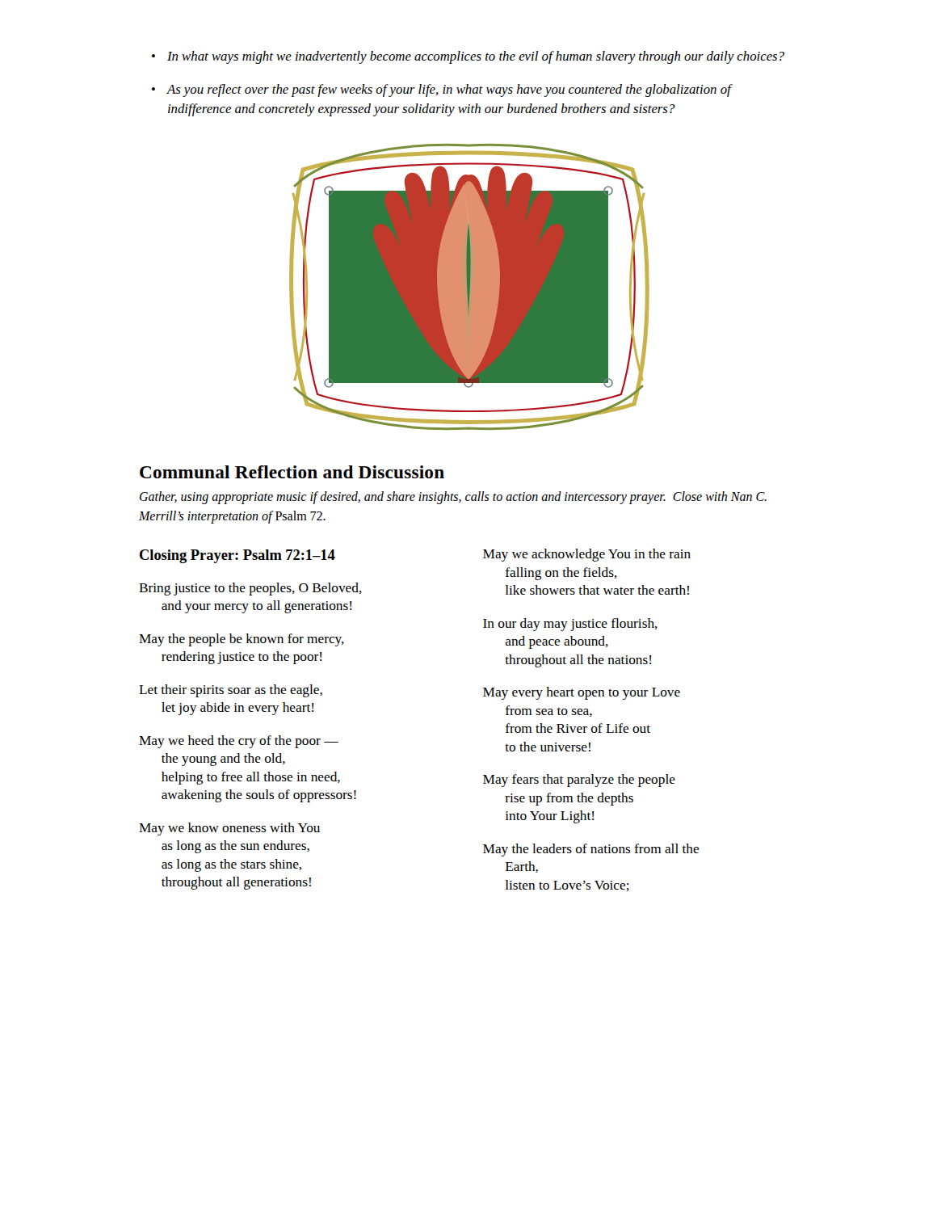In what ways might we inadvertently become accomplices to the evil of human slavery through our daily choices?
As you reflect over the past few weeks of your life, in what ways have you countered the globalization of indifference and concretely expressed your solidarity with our burdened brothers and sisters?
Communal Reflection and Discussion
Gather, using appropriate music if desired, and share insights, calls to action and intercessory prayer. Close with Nan C. Merrill’s interpretation of Psalm 72.
Closing Prayer: Psalm 72:1–14
Bring justice to the peoples, O Beloved,and your mercy to all generations!
May the people be known for mercy,rendering justice to the poor!
Let their spirits soar as the eagle,let joy abide in every heart!
May we heed the cry of the poor —the young and the old, helping to free all those in need, awakening the souls of oppressors!
May we know oneness with Youas long as the sun endures, as long as the stars shine, throughout all generations!
May we acknowledge You in the rainfalling on the fields, like showers that water the earth!
In our day may justice flourish,and peace abound, throughout all the nations!
May every heart open to your Lovefrom sea to sea, from the River of Life out to the universe!
May fears that paralyze the peoplerise up from the depths into Your Light!
May the leaders of nations from all theEarth, listen to Love’s Voice;